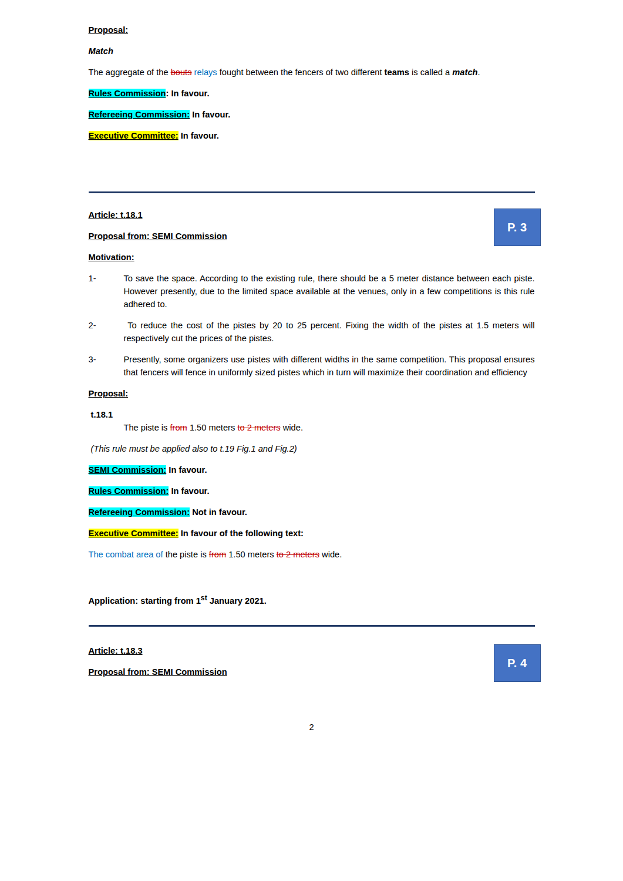Proposal:
Match
The aggregate of the bouts relays fought between the fencers of two different teams is called a match.
Rules Commission: In favour.
Refereeing Commission: In favour.
Executive Committee: In favour.
P. 3
Article: t.18.1
Proposal from: SEMI Commission
Motivation:
1-To save the space. According to the existing rule, there should be a 5 meter distance between each piste. However presently, due to the limited space available at the venues, only in a few competitions is this rule adhered to.
2- To reduce the cost of the pistes by 20 to 25 percent. Fixing the width of the pistes at 1.5 meters will respectively cut the prices of the pistes.
3-Presently, some organizers use pistes with different widths in the same competition. This proposal ensures that fencers will fence in uniformly sized pistes which in turn will maximize their coordination and efficiency
Proposal:
t.18.1
The piste is from 1.50 meters to 2 meters wide.
(This rule must be applied also to t.19 Fig.1 and Fig.2)
SEMI Commission: In favour.
Rules Commission: In favour.
Refereeing Commission: Not in favour.
Executive Committee: In favour of the following text:
The combat area of the piste is from 1.50 meters to 2 meters wide.
Application: starting from 1st January 2021.
P. 4
Article: t.18.3
Proposal from: SEMI Commission
2